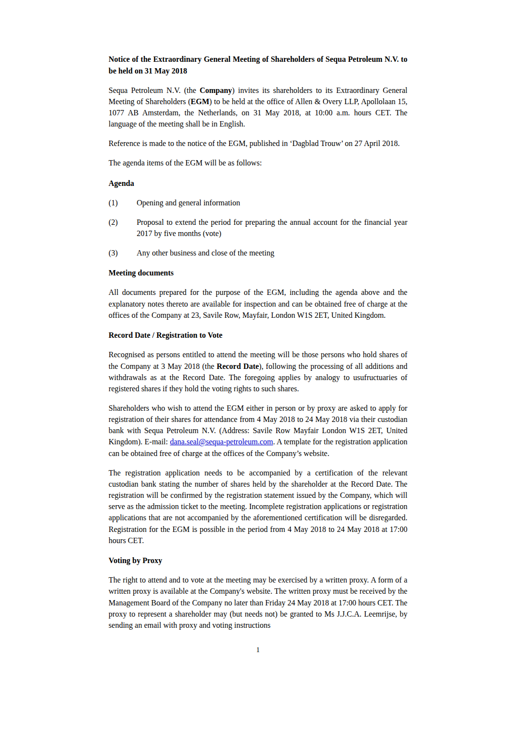Notice of the Extraordinary General Meeting of Shareholders of Sequa Petroleum N.V. to be held on 31 May 2018
Sequa Petroleum N.V. (the Company) invites its shareholders to its Extraordinary General Meeting of Shareholders (EGM) to be held at the office of Allen & Overy LLP, Apollolaan 15, 1077 AB Amsterdam, the Netherlands, on 31 May 2018, at 10:00 a.m. hours CET. The language of the meeting shall be in English.
Reference is made to the notice of the EGM, published in ‘Dagblad Trouw’ on 27 April 2018.
The agenda items of the EGM will be as follows:
Agenda
(1)
Opening and general information
(2)
Proposal to extend the period for preparing the annual account for the financial year 2017 by five months (vote)
(3)
Any other business and close of the meeting
Meeting documents
All documents prepared for the purpose of the EGM, including the agenda above and the explanatory notes thereto are available for inspection and can be obtained free of charge at the offices of the Company at 23, Savile Row, Mayfair, London W1S 2ET, United Kingdom.
Record Date / Registration to Vote
Recognised as persons entitled to attend the meeting will be those persons who hold shares of the Company at 3 May 2018 (the Record Date), following the processing of all additions and withdrawals as at the Record Date. The foregoing applies by analogy to usufructuaries of registered shares if they hold the voting rights to such shares.
Shareholders who wish to attend the EGM either in person or by proxy are asked to apply for registration of their shares for attendance from 4 May 2018 to 24 May 2018 via their custodian bank with Sequa Petroleum N.V. (Address: Savile Row Mayfair London W1S 2ET, United Kingdom). E-mail: dana.seal@sequa-petroleum.com. A template for the registration application can be obtained free of charge at the offices of the Company’s website.
The registration application needs to be accompanied by a certification of the relevant custodian bank stating the number of shares held by the shareholder at the Record Date. The registration will be confirmed by the registration statement issued by the Company, which will serve as the admission ticket to the meeting. Incomplete registration applications or registration applications that are not accompanied by the aforementioned certification will be disregarded. Registration for the EGM is possible in the period from 4 May 2018 to 24 May 2018 at 17:00 hours CET.
Voting by Proxy
The right to attend and to vote at the meeting may be exercised by a written proxy. A form of a written proxy is available at the Company's website. The written proxy must be received by the Management Board of the Company no later than Friday 24 May 2018 at 17:00 hours CET. The proxy to represent a shareholder may (but needs not) be granted to Ms J.J.C.A. Leemrijse, by sending an email with proxy and voting instructions
1